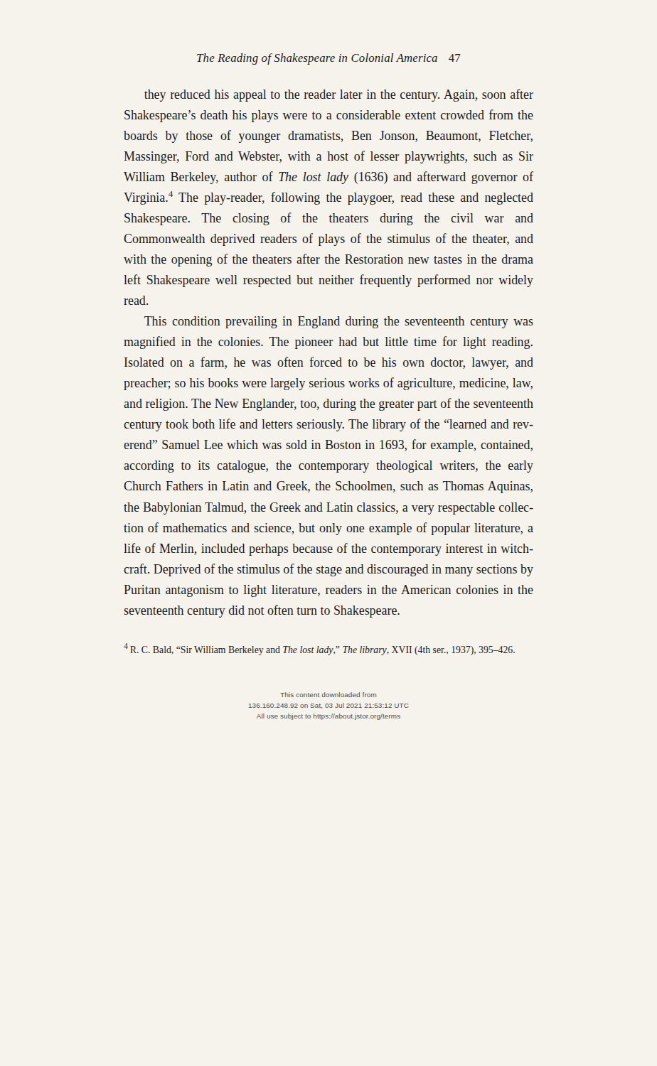The Reading of Shakespeare in Colonial America47
they reduced his appeal to the reader later in the century. Again, soon after Shakespeare’s death his plays were to a considerable extent crowded from the boards by those of younger dramatists, Ben Jonson, Beaumont, Fletcher, Massinger, Ford and Webster, with a host of lesser playwrights, such as Sir William Berkeley, author of The lost lady (1636) and afterward governor of Virginia.4 The play-reader, following the playgoer, read these and neglected Shakespeare. The closing of the theaters during the civil war and Commonwealth deprived readers of plays of the stimulus of the theater, and with the opening of the theaters after the Restoration new tastes in the drama left Shakespeare well respected but neither frequently performed nor widely read.
This condition prevailing in England during the seventeenth century was magnified in the colonies. The pioneer had but little time for light reading. Isolated on a farm, he was often forced to be his own doctor, lawyer, and preacher; so his books were largely serious works of agriculture, medicine, law, and religion. The New Englander, too, during the greater part of the seventeenth century took both life and letters seriously. The library of the “learned and reverend” Samuel Lee which was sold in Boston in 1693, for example, contained, according to its catalogue, the contemporary theological writers, the early Church Fathers in Latin and Greek, the Schoolmen, such as Thomas Aquinas, the Babylonian Talmud, the Greek and Latin classics, a very respectable collection of mathematics and science, but only one example of popular literature, a life of Merlin, included perhaps because of the contemporary interest in witchcraft. Deprived of the stimulus of the stage and discouraged in many sections by Puritan antagonism to light literature, readers in the American colonies in the seventeenth century did not often turn to Shakespeare.
4R. C. Bald, “Sir William Berkeley and The lost lady,” The library, XVII (4th ser., 1937), 395–426.
This content downloaded from
136.160.248.92 on Sat, 03 Jul 2021 21:53:12 UTC
All use subject to https://about.jstor.org/terms